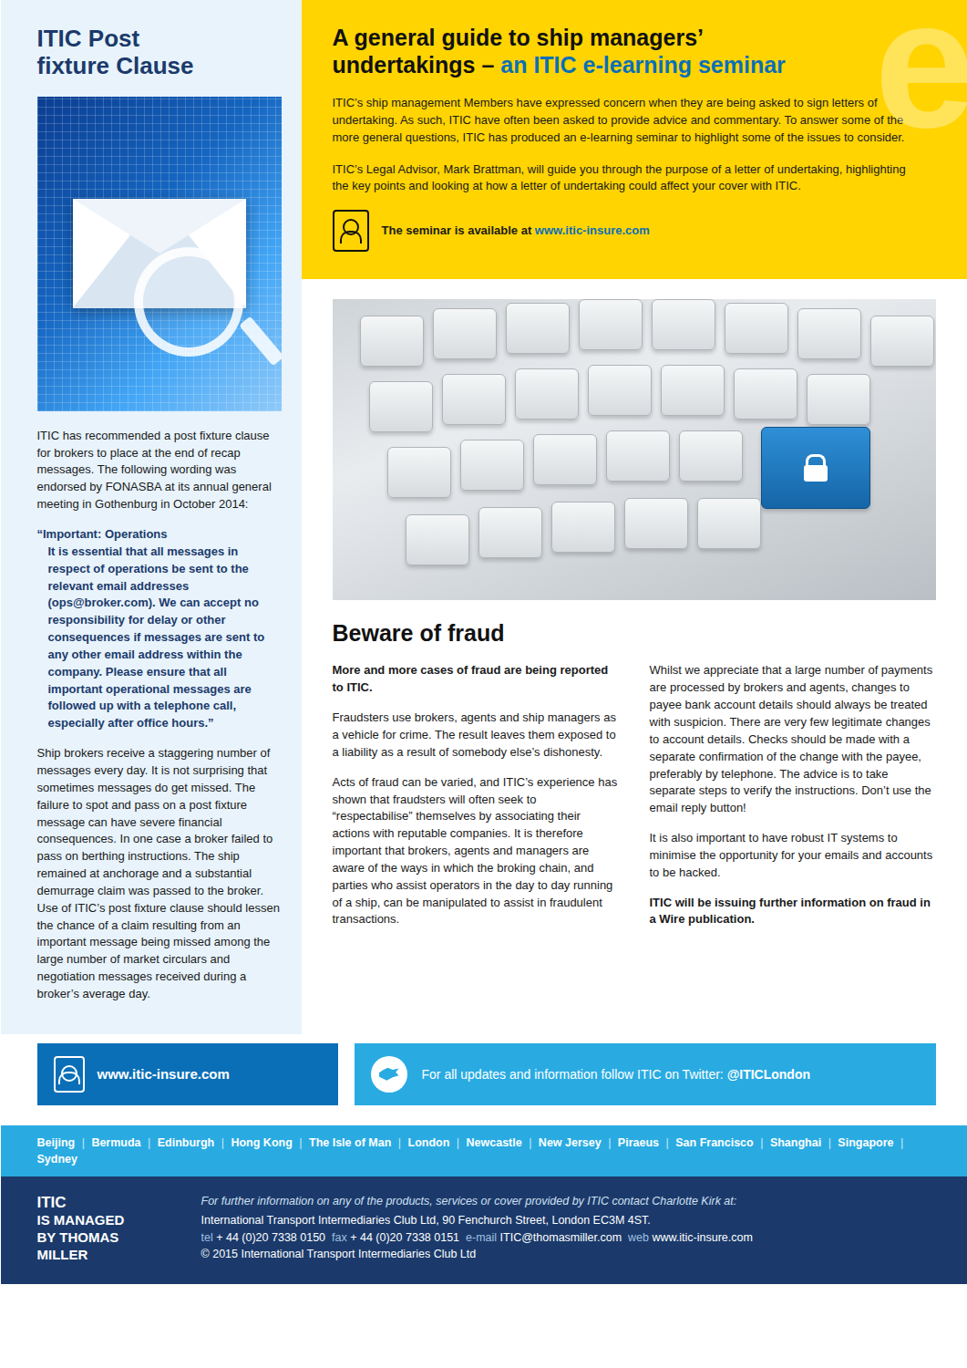ITIC Post
fixture Clause
ITIC has recommended a post fixture clause for brokers to place at the end of recap messages. The following wording was endorsed by FONASBA at its annual general meeting in Gothenburg in October 2014:
“Important: Operations It is essential that all messages in respect of operations be sent to the relevant email addresses (ops@broker.com). We can accept no responsibility for delay or other consequences if messages are sent to any other email address within the company. Please ensure that all important operational messages are followed up with a telephone call, especially after office hours.”
Ship brokers receive a staggering number of messages every day. It is not surprising that sometimes messages do get missed. The failure to spot and pass on a post fixture message can have severe financial consequences. In one case a broker failed to pass on berthing instructions. The ship remained at anchorage and a substantial demurrage claim was passed to the broker. Use of ITIC’s post fixture clause should lessen the chance of a claim resulting from an important message being missed among the large number of market circulars and negotiation messages received during a broker’s average day.
e
A general guide to ship managers’
undertakings – an ITIC e-learning seminar
ITIC’s ship management Members have expressed concern when they are being asked to sign letters of undertaking. As such, ITIC have often been asked to provide advice and commentary. To answer some of the more general questions, ITIC has produced an e-learning seminar to highlight some of the issues to consider.
ITIC’s Legal Advisor, Mark Brattman, will guide you through the purpose of a letter of undertaking, highlighting the key points and looking at how a letter of undertaking could affect your cover with ITIC.
The seminar is available at www.itic-insure.com
Beware of fraud
More and more cases of fraud are being reported to ITIC.
Fraudsters use brokers, agents and ship managers as a vehicle for crime. The result leaves them exposed to a liability as a result of somebody else’s dishonesty.
Acts of fraud can be varied, and ITIC’s experience has shown that fraudsters will often seek to “respectabilise” themselves by associating their actions with reputable companies. It is therefore important that brokers, agents and managers are aware of the ways in which the broking chain, and parties who assist operators in the day to day running of a ship, can be manipulated to assist in fraudulent transactions.
Whilst we appreciate that a large number of payments are processed by brokers and agents, changes to payee bank account details should always be treated with suspicion. There are very few legitimate changes to account details. Checks should be made with a separate confirmation of the change with the payee, preferably by telephone. The advice is to take separate steps to verify the instructions. Don’t use the email reply button!
It is also important to have robust IT systems to minimise the opportunity for your emails and accounts to be hacked.
ITIC will be issuing further information on fraud in a Wire publication.
www.itic-insure.com
For all updates and information follow ITIC on Twitter: @ITICLondon
Beijing | Bermuda | Edinburgh | Hong Kong | The Isle of Man | London | Newcastle | New Jersey | Piraeus | San Francisco | Shanghai | Singapore | Sydney
ITIC
IS MANAGED
BY THOMAS
MILLER
For further information on any of the products, services or cover provided by ITIC contact Charlotte Kirk at: International Transport Intermediaries Club Ltd, 90 Fenchurch Street, London EC3M 4ST.
tel + 44 (0)20 7338 0150 fax + 44 (0)20 7338 0151 e-mail ITIC@thomasmiller.com web www.itic-insure.com
© 2015 International Transport Intermediaries Club Ltd